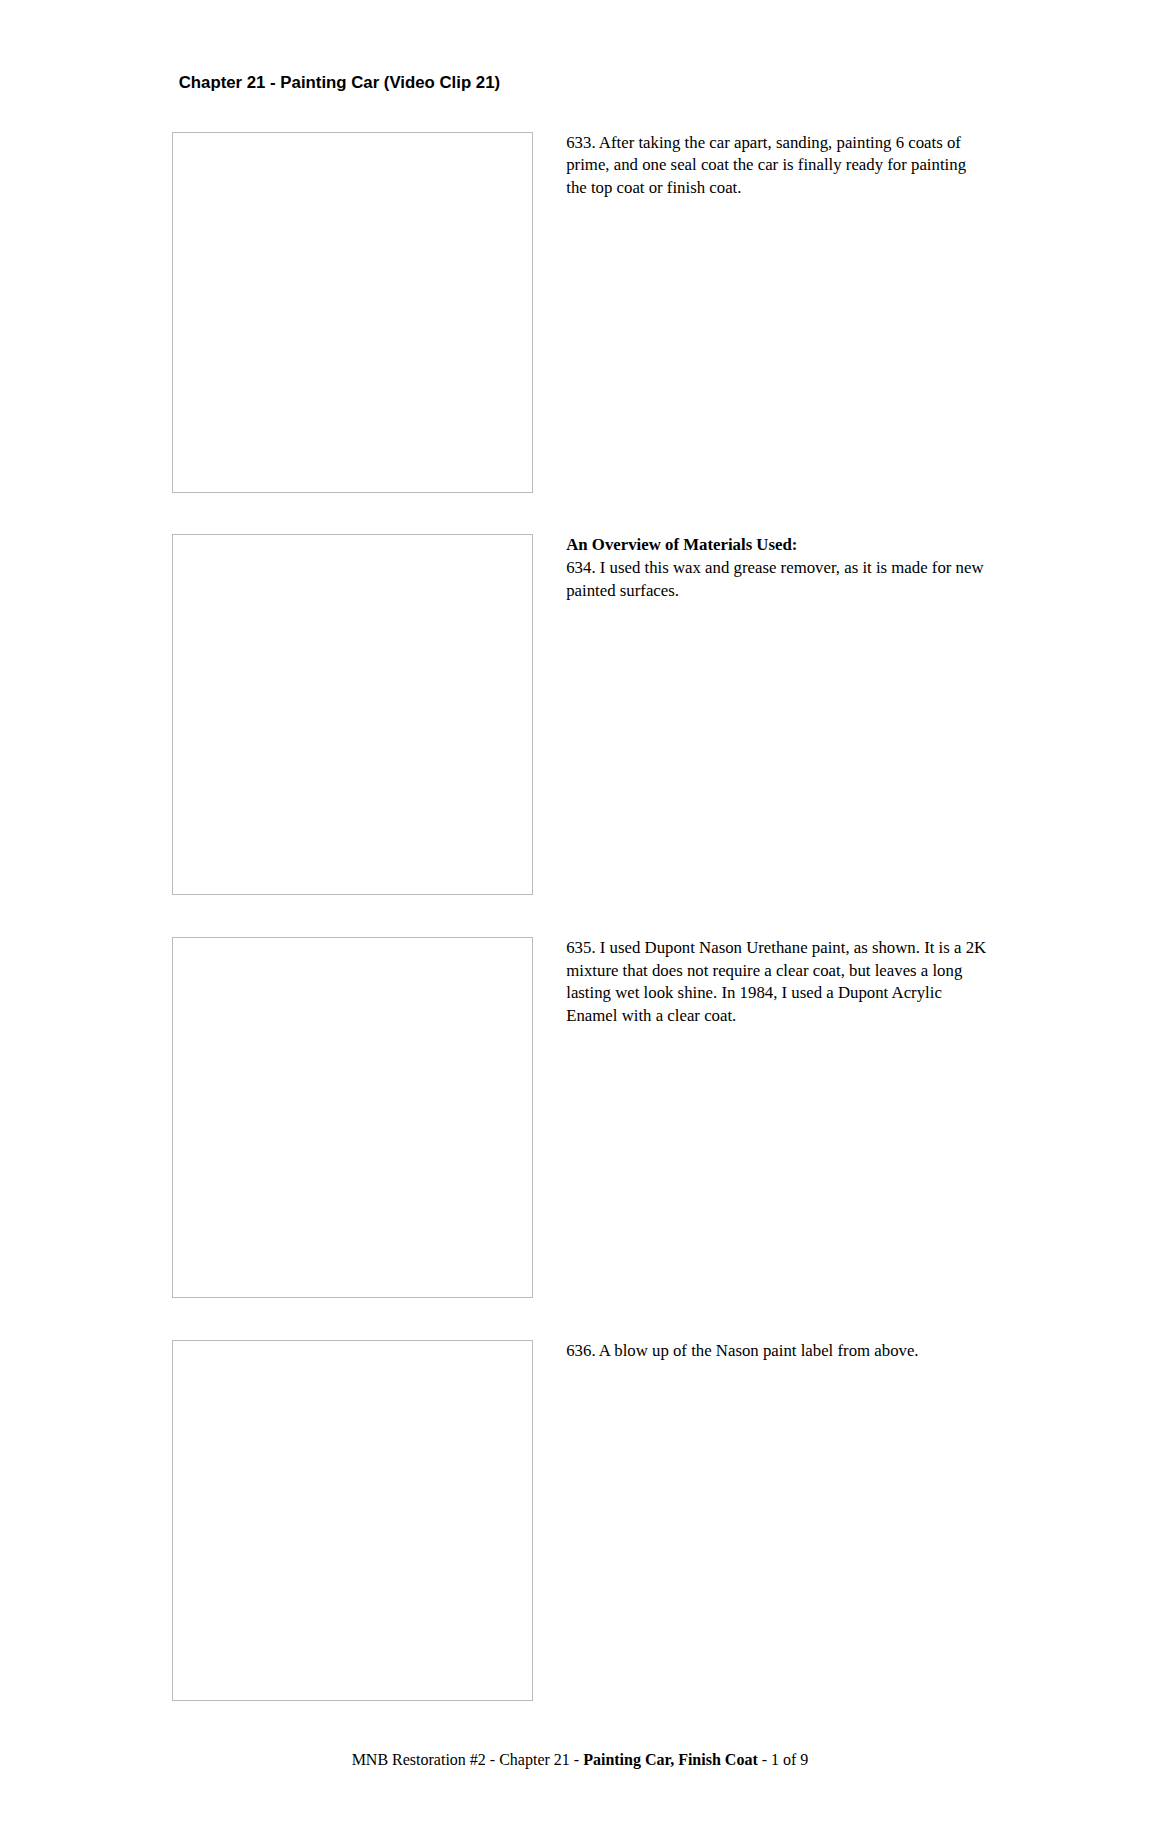Chapter 21 - Painting Car (Video Clip 21)
633. After taking the car apart, sanding, painting 6 coats of prime, and one seal coat the car is finally ready for painting the top coat or finish coat.
An Overview of Materials Used:
634. I used this wax and grease remover, as it is made for new painted surfaces.
635. I used Dupont Nason Urethane paint, as shown. It is a 2K mixture that does not require a clear coat, but leaves a long lasting wet look shine. In 1984, I used a Dupont Acrylic Enamel with a clear coat.
636. A blow up of the Nason paint label from above.
MNB Restoration #2 - Chapter 21 - Painting Car, Finish Coat - 1 of 9